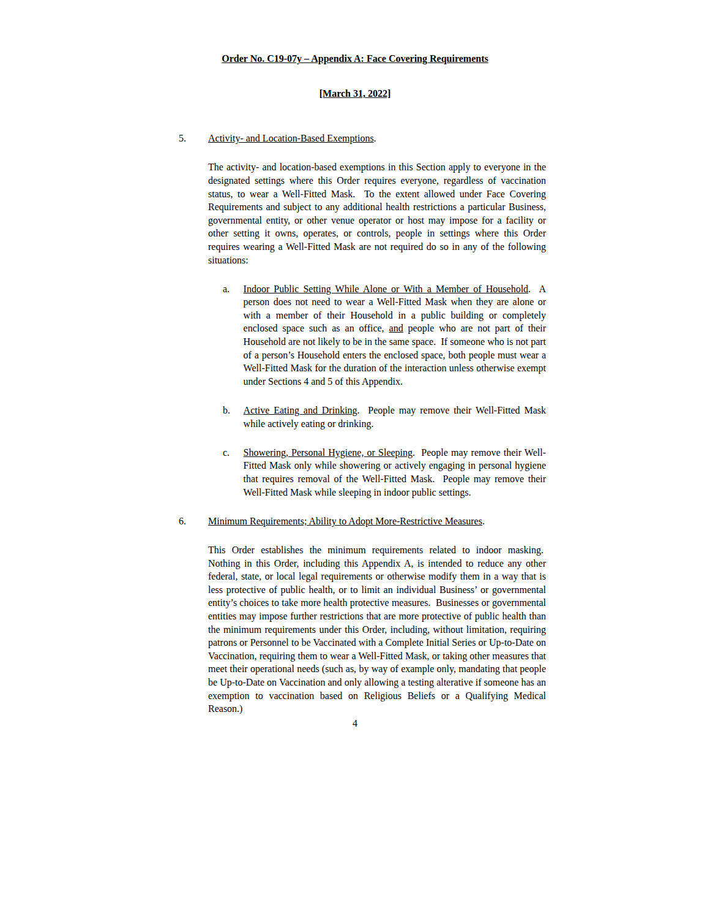Order No. C19-07y – Appendix A: Face Covering Requirements
[March 31, 2022]
5.
Activity- and Location-Based Exemptions.
The activity- and location-based exemptions in this Section apply to everyone in the designated settings where this Order requires everyone, regardless of vaccination status, to wear a Well-Fitted Mask. To the extent allowed under Face Covering Requirements and subject to any additional health restrictions a particular Business, governmental entity, or other venue operator or host may impose for a facility or other setting it owns, operates, or controls, people in settings where this Order requires wearing a Well-Fitted Mask are not required do so in any of the following situations:
a.
Indoor Public Setting While Alone or With a Member of Household. A person does not need to wear a Well-Fitted Mask when they are alone or with a member of their Household in a public building or completely enclosed space such as an office, and people who are not part of their Household are not likely to be in the same space. If someone who is not part of a person’s Household enters the enclosed space, both people must wear a Well-Fitted Mask for the duration of the interaction unless otherwise exempt under Sections 4 and 5 of this Appendix.
b.
Active Eating and Drinking. People may remove their Well-Fitted Mask while actively eating or drinking.
c.
Showering, Personal Hygiene, or Sleeping. People may remove their Well-Fitted Mask only while showering or actively engaging in personal hygiene that requires removal of the Well-Fitted Mask. People may remove their Well-Fitted Mask while sleeping in indoor public settings.
6.
Minimum Requirements; Ability to Adopt More-Restrictive Measures.
This Order establishes the minimum requirements related to indoor masking. Nothing in this Order, including this Appendix A, is intended to reduce any other federal, state, or local legal requirements or otherwise modify them in a way that is less protective of public health, or to limit an individual Business’ or governmental entity’s choices to take more health protective measures. Businesses or governmental entities may impose further restrictions that are more protective of public health than the minimum requirements under this Order, including, without limitation, requiring patrons or Personnel to be Vaccinated with a Complete Initial Series or Up-to-Date on Vaccination, requiring them to wear a Well-Fitted Mask, or taking other measures that meet their operational needs (such as, by way of example only, mandating that people be Up-to-Date on Vaccination and only allowing a testing alterative if someone has an exemption to vaccination based on Religious Beliefs or a Qualifying Medical Reason.)
4